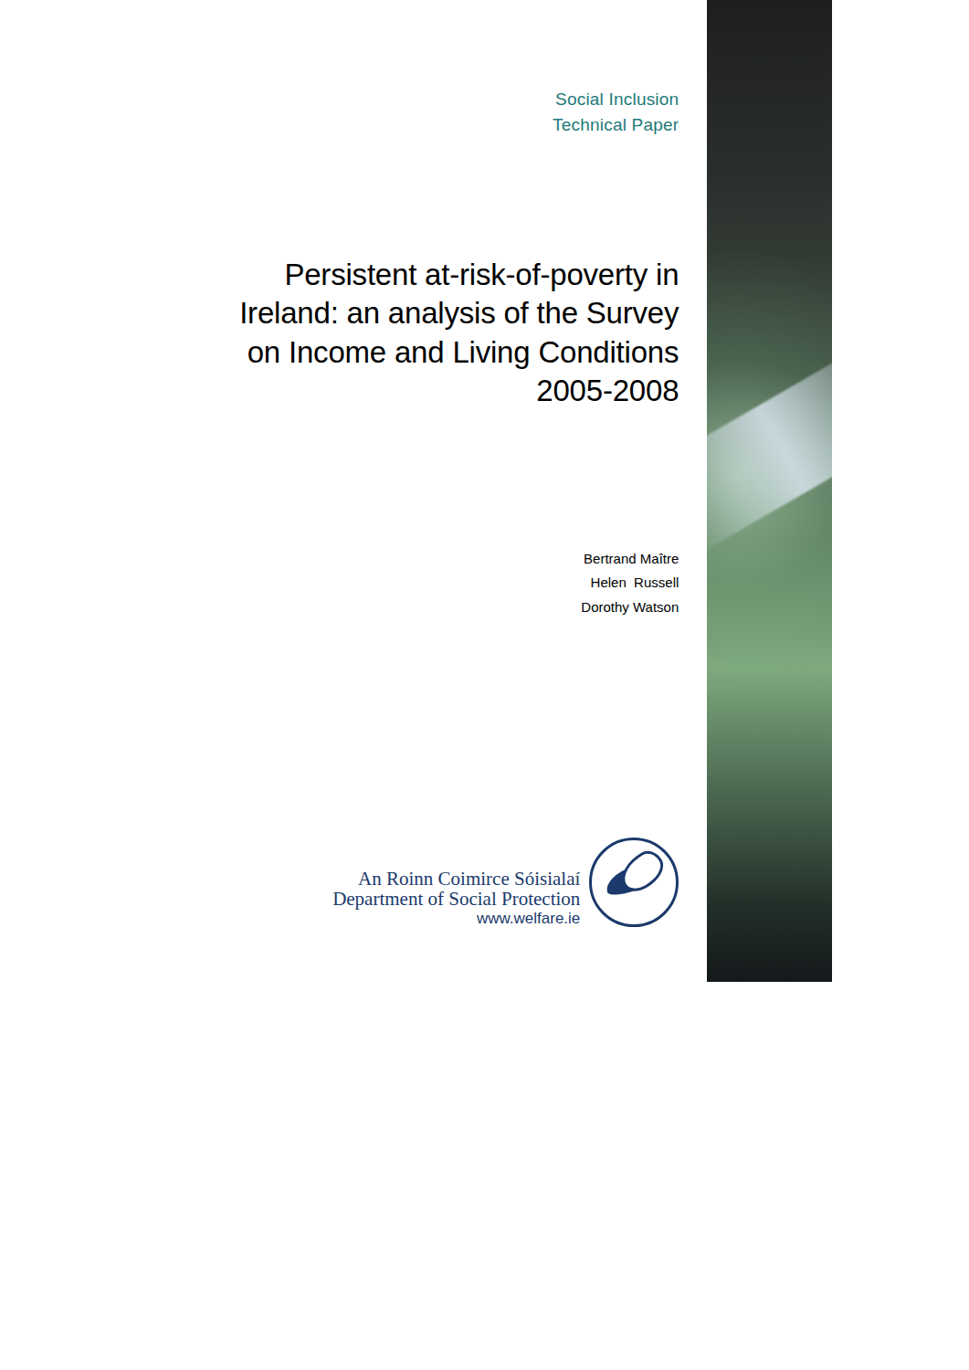Social Inclusion
Technical Paper
Persistent at-risk-of-poverty in Ireland: an analysis of the Survey on Income and Living Conditions 2005-2008
Bertrand Maître
Helen Russell
Dorothy Watson
An Roinn Coimirce Sóisialaí
Department of Social Protection
www.welfare.ie